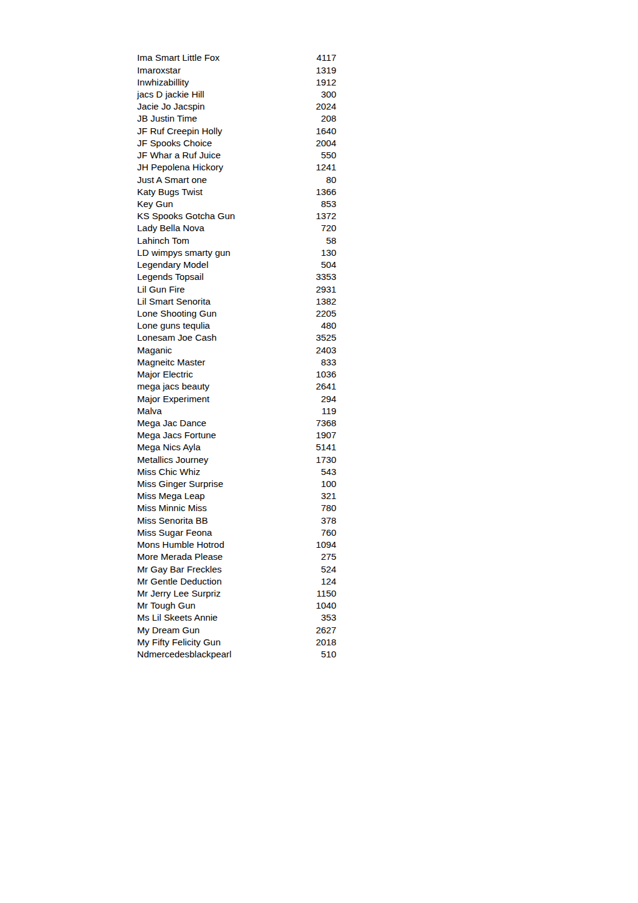| Ima Smart Little Fox | 4117 |
| Imaroxstar | 1319 |
| Inwhizabillity | 1912 |
| jacs D jackie Hill | 300 |
| Jacie Jo Jacspin | 2024 |
| JB Justin Time | 208 |
| JF Ruf Creepin Holly | 1640 |
| JF Spooks Choice | 2004 |
| JF Whar a Ruf Juice | 550 |
| JH Pepolena Hickory | 1241 |
| Just A Smart one | 80 |
| Katy Bugs Twist | 1366 |
| Key Gun | 853 |
| KS Spooks Gotcha Gun | 1372 |
| Lady Bella Nova | 720 |
| Lahinch Tom | 58 |
| LD wimpys smarty gun | 130 |
| Legendary Model | 504 |
| Legends Topsail | 3353 |
| Lil Gun Fire | 2931 |
| Lil Smart Senorita | 1382 |
| Lone Shooting Gun | 2205 |
| Lone guns tequlia | 480 |
| Lonesam Joe Cash | 3525 |
| Maganic | 2403 |
| Magneitc Master | 833 |
| Major Electric | 1036 |
| mega jacs beauty | 2641 |
| Major Experiment | 294 |
| Malva | 119 |
| Mega Jac Dance | 7368 |
| Mega Jacs Fortune | 1907 |
| Mega Nics Ayla | 5141 |
| Metallics Journey | 1730 |
| Miss Chic Whiz | 543 |
| Miss Ginger Surprise | 100 |
| Miss Mega Leap | 321 |
| Miss Minnic Miss | 780 |
| Miss Senorita BB | 378 |
| Miss Sugar Feona | 760 |
| Mons Humble Hotrod | 1094 |
| More Merada Please | 275 |
| Mr Gay Bar Freckles | 524 |
| Mr Gentle Deduction | 124 |
| Mr Jerry Lee Surpriz | 1150 |
| Mr Tough Gun | 1040 |
| Ms Lil Skeets Annie | 353 |
| My Dream Gun | 2627 |
| My Fifty Felicity Gun | 2018 |
| Ndmercedesblackpearl | 510 |